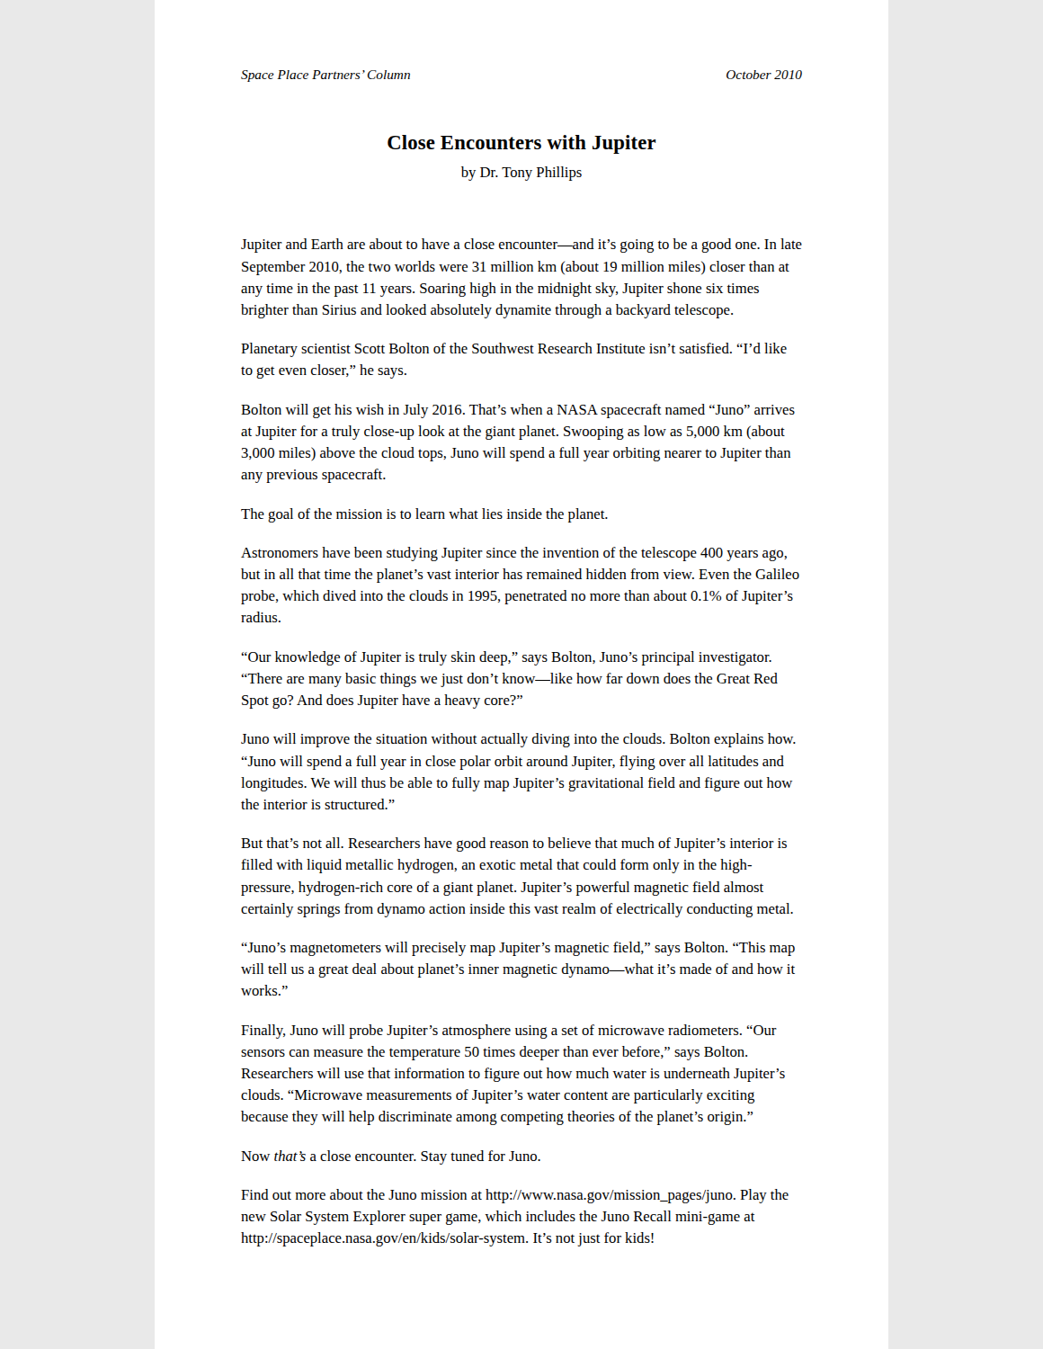Space Place Partners’ Column October 2010
Close Encounters with Jupiter
by Dr. Tony Phillips
Jupiter and Earth are about to have a close encounter—and it’s going to be a good one. In late September 2010, the two worlds were 31 million km (about 19 million miles) closer than at any time in the past 11 years. Soaring high in the midnight sky, Jupiter shone six times brighter than Sirius and looked absolutely dynamite through a backyard telescope.
Planetary scientist Scott Bolton of the Southwest Research Institute isn’t satisfied. “I’d like to get even closer,” he says.
Bolton will get his wish in July 2016. That’s when a NASA spacecraft named “Juno” arrives at Jupiter for a truly close-up look at the giant planet. Swooping as low as 5,000 km (about 3,000 miles) above the cloud tops, Juno will spend a full year orbiting nearer to Jupiter than any previous spacecraft.
The goal of the mission is to learn what lies inside the planet.
Astronomers have been studying Jupiter since the invention of the telescope 400 years ago, but in all that time the planet’s vast interior has remained hidden from view. Even the Galileo probe, which dived into the clouds in 1995, penetrated no more than about 0.1% of Jupiter’s radius.
“Our knowledge of Jupiter is truly skin deep,” says Bolton, Juno’s principal investigator. “There are many basic things we just don’t know—like how far down does the Great Red Spot go? And does Jupiter have a heavy core?”
Juno will improve the situation without actually diving into the clouds. Bolton explains how. “Juno will spend a full year in close polar orbit around Jupiter, flying over all latitudes and longitudes. We will thus be able to fully map Jupiter’s gravitational field and figure out how the interior is structured.”
But that’s not all. Researchers have good reason to believe that much of Jupiter’s interior is filled with liquid metallic hydrogen, an exotic metal that could form only in the high-pressure, hydrogen-rich core of a giant planet. Jupiter’s powerful magnetic field almost certainly springs from dynamo action inside this vast realm of electrically conducting metal.
“Juno’s magnetometers will precisely map Jupiter’s magnetic field,” says Bolton. “This map will tell us a great deal about planet’s inner magnetic dynamo—what it’s made of and how it works.”
Finally, Juno will probe Jupiter’s atmosphere using a set of microwave radiometers. “Our sensors can measure the temperature 50 times deeper than ever before,” says Bolton. Researchers will use that information to figure out how much water is underneath Jupiter’s clouds. “Microwave measurements of Jupiter’s water content are particularly exciting because they will help discriminate among competing theories of the planet’s origin.”
Now that’s a close encounter. Stay tuned for Juno.
Find out more about the Juno mission at http://www.nasa.gov/mission_pages/juno. Play the new Solar System Explorer super game, which includes the Juno Recall mini-game at http://spaceplace.nasa.gov/en/kids/solar-system. It’s not just for kids!